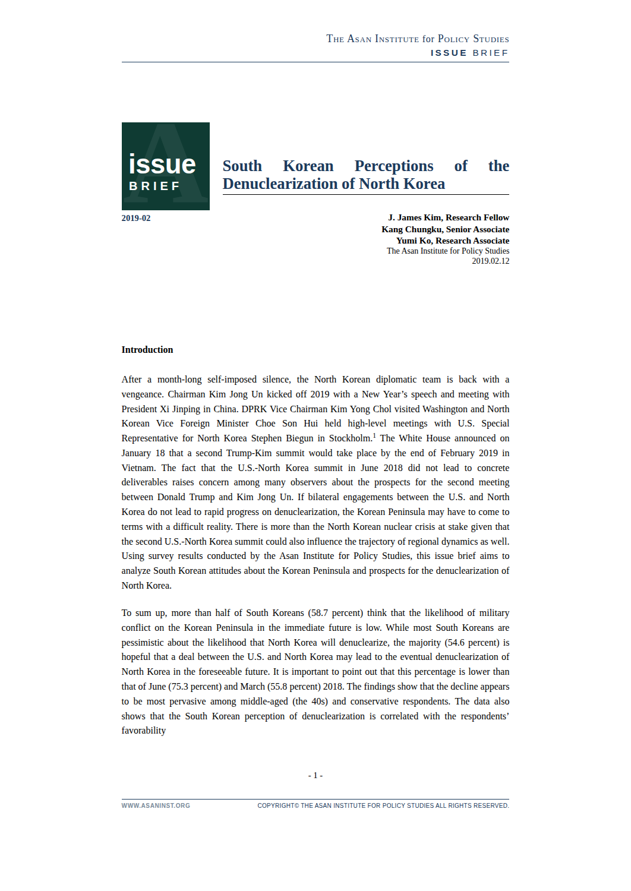The Asan Institute for Policy Studies
ISSUE BRIEF
A
issue
BRIEF
South Korean Perceptions of the Denuclearization of North Korea
2019-02
J. James Kim, Research Fellow
Kang Chungku, Senior Associate
Yumi Ko, Research Associate
The Asan Institute for Policy Studies
2019.02.12
Introduction
After a month-long self-imposed silence, the North Korean diplomatic team is back with a vengeance. Chairman Kim Jong Un kicked off 2019 with a New Year’s speech and meeting with President Xi Jinping in China. DPRK Vice Chairman Kim Yong Chol visited Washington and North Korean Vice Foreign Minister Choe Son Hui held high-level meetings with U.S. Special Representative for North Korea Stephen Biegun in Stockholm.1 The White House announced on January 18 that a second Trump-Kim summit would take place by the end of February 2019 in Vietnam. The fact that the U.S.-North Korea summit in June 2018 did not lead to concrete deliverables raises concern among many observers about the prospects for the second meeting between Donald Trump and Kim Jong Un. If bilateral engagements between the U.S. and North Korea do not lead to rapid progress on denuclearization, the Korean Peninsula may have to come to terms with a difficult reality. There is more than the North Korean nuclear crisis at stake given that the second U.S.-North Korea summit could also influence the trajectory of regional dynamics as well. Using survey results conducted by the Asan Institute for Policy Studies, this issue brief aims to analyze South Korean attitudes about the Korean Peninsula and prospects for the denuclearization of North Korea.
To sum up, more than half of South Koreans (58.7 percent) think that the likelihood of military conflict on the Korean Peninsula in the immediate future is low. While most South Koreans are pessimistic about the likelihood that North Korea will denuclearize, the majority (54.6 percent) is hopeful that a deal between the U.S. and North Korea may lead to the eventual denuclearization of North Korea in the foreseeable future. It is important to point out that this percentage is lower than that of June (75.3 percent) and March (55.8 percent) 2018. The findings show that the decline appears to be most pervasive among middle-aged (the 40s) and conservative respondents. The data also shows that the South Korean perception of denuclearization is correlated with the respondents’ favorability
- 1 -
WWW.ASANINST.ORG
COPYRIGHT© THE ASAN INSTITUTE FOR POLICY STUDIES ALL RIGHTS RESERVED.